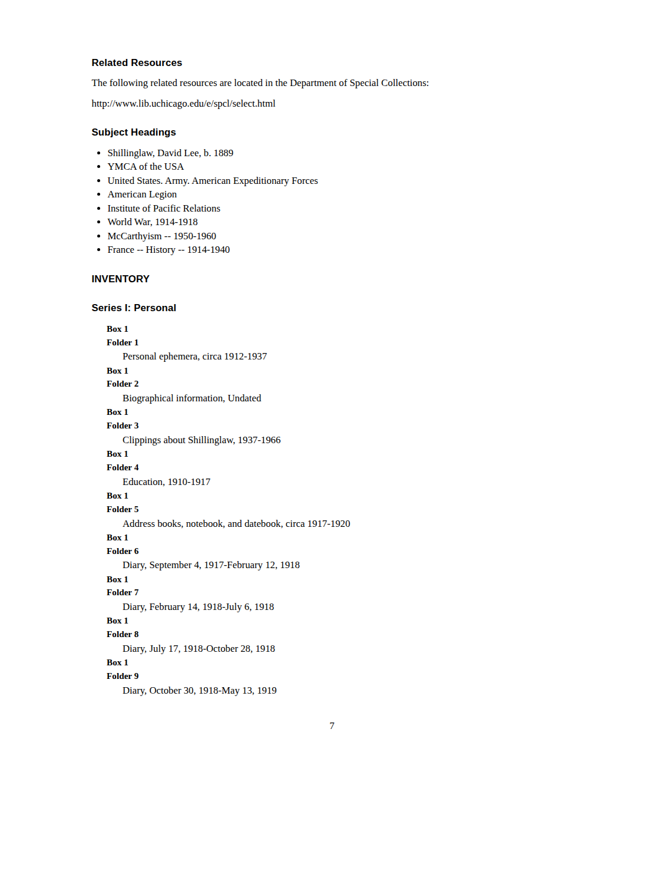Related Resources
The following related resources are located in the Department of Special Collections:
http://www.lib.uchicago.edu/e/spcl/select.html
Subject Headings
Shillinglaw, David Lee, b. 1889
YMCA of the USA
United States. Army. American Expeditionary Forces
American Legion
Institute of Pacific Relations
World War, 1914-1918
McCarthyism -- 1950-1960
France -- History -- 1914-1940
INVENTORY
Series I: Personal
Box 1
Folder 1
Personal ephemera, circa 1912-1937
Box 1
Folder 2
Biographical information, Undated
Box 1
Folder 3
Clippings about Shillinglaw, 1937-1966
Box 1
Folder 4
Education, 1910-1917
Box 1
Folder 5
Address books, notebook, and datebook, circa 1917-1920
Box 1
Folder 6
Diary, September 4, 1917-February 12, 1918
Box 1
Folder 7
Diary, February 14, 1918-July 6, 1918
Box 1
Folder 8
Diary, July 17, 1918-October 28, 1918
Box 1
Folder 9
Diary, October 30, 1918-May 13, 1919
7